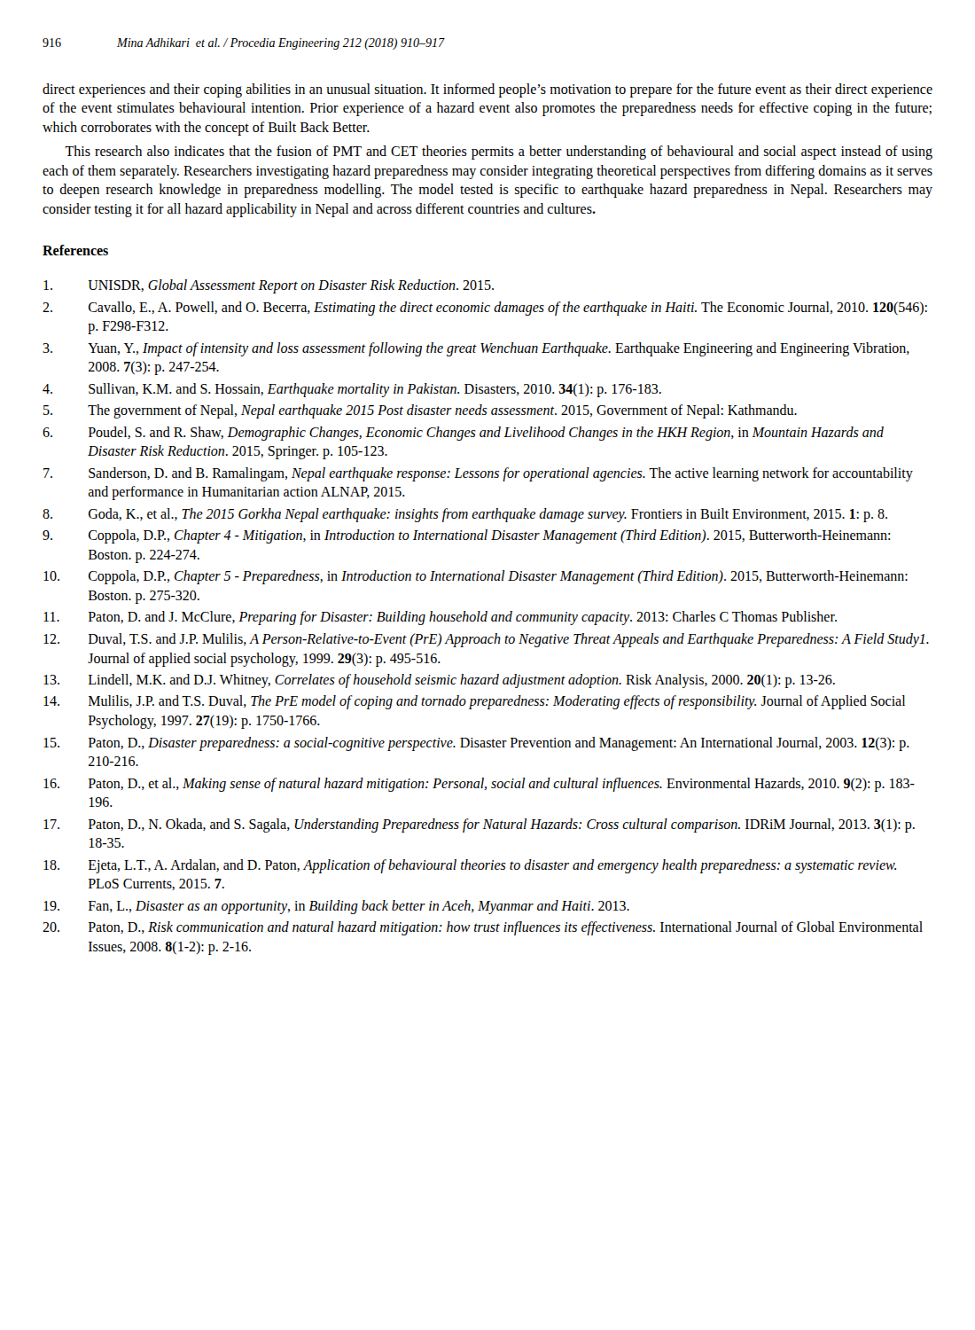916 Mina Adhikari et al. / Procedia Engineering 212 (2018) 910–917
direct experiences and their coping abilities in an unusual situation. It informed people’s motivation to prepare for the future event as their direct experience of the event stimulates behavioural intention. Prior experience of a hazard event also promotes the preparedness needs for effective coping in the future; which corroborates with the concept of Built Back Better.
This research also indicates that the fusion of PMT and CET theories permits a better understanding of behavioural and social aspect instead of using each of them separately. Researchers investigating hazard preparedness may consider integrating theoretical perspectives from differing domains as it serves to deepen research knowledge in preparedness modelling. The model tested is specific to earthquake hazard preparedness in Nepal. Researchers may consider testing it for all hazard applicability in Nepal and across different countries and cultures.
References
UNISDR, Global Assessment Report on Disaster Risk Reduction. 2015.
Cavallo, E., A. Powell, and O. Becerra, Estimating the direct economic damages of the earthquake in Haiti. The Economic Journal, 2010. 120(546): p. F298-F312.
Yuan, Y., Impact of intensity and loss assessment following the great Wenchuan Earthquake. Earthquake Engineering and Engineering Vibration, 2008. 7(3): p. 247-254.
Sullivan, K.M. and S. Hossain, Earthquake mortality in Pakistan. Disasters, 2010. 34(1): p. 176-183.
The government of Nepal, Nepal earthquake 2015 Post disaster needs assessment. 2015, Government of Nepal: Kathmandu.
Poudel, S. and R. Shaw, Demographic Changes, Economic Changes and Livelihood Changes in the HKH Region, in Mountain Hazards and Disaster Risk Reduction. 2015, Springer. p. 105-123.
Sanderson, D. and B. Ramalingam, Nepal earthquake response: Lessons for operational agencies. The active learning network for accountability and performance in Humanitarian action ALNAP, 2015.
Goda, K., et al., The 2015 Gorkha Nepal earthquake: insights from earthquake damage survey. Frontiers in Built Environment, 2015. 1: p. 8.
Coppola, D.P., Chapter 4 - Mitigation, in Introduction to International Disaster Management (Third Edition). 2015, Butterworth-Heinemann: Boston. p. 224-274.
Coppola, D.P., Chapter 5 - Preparedness, in Introduction to International Disaster Management (Third Edition). 2015, Butterworth-Heinemann: Boston. p. 275-320.
Paton, D. and J. McClure, Preparing for Disaster: Building household and community capacity. 2013: Charles C Thomas Publisher.
Duval, T.S. and J.P. Mulilis, A Person‐Relative‐to‐Event (PrE) Approach to Negative Threat Appeals and Earthquake Preparedness: A Field Study1. Journal of applied social psychology, 1999. 29(3): p. 495-516.
Lindell, M.K. and D.J. Whitney, Correlates of household seismic hazard adjustment adoption. Risk Analysis, 2000. 20(1): p. 13-26.
Mulilis, J.P. and T.S. Duval, The PrE model of coping and tornado preparedness: Moderating effects of responsibility. Journal of Applied Social Psychology, 1997. 27(19): p. 1750-1766.
Paton, D., Disaster preparedness: a social-cognitive perspective. Disaster Prevention and Management: An International Journal, 2003. 12(3): p. 210-216.
Paton, D., et al., Making sense of natural hazard mitigation: Personal, social and cultural influences. Environmental Hazards, 2010. 9(2): p. 183-196.
Paton, D., N. Okada, and S. Sagala, Understanding Preparedness for Natural Hazards: Cross cultural comparison. IDRiM Journal, 2013. 3(1): p. 18-35.
Ejeta, L.T., A. Ardalan, and D. Paton, Application of behavioural theories to disaster and emergency health preparedness: a systematic review. PLoS Currents, 2015. 7.
Fan, L., Disaster as an opportunity, in Building back better in Aceh, Myanmar and Haiti. 2013.
Paton, D., Risk communication and natural hazard mitigation: how trust influences its effectiveness. International Journal of Global Environmental Issues, 2008. 8(1-2): p. 2-16.